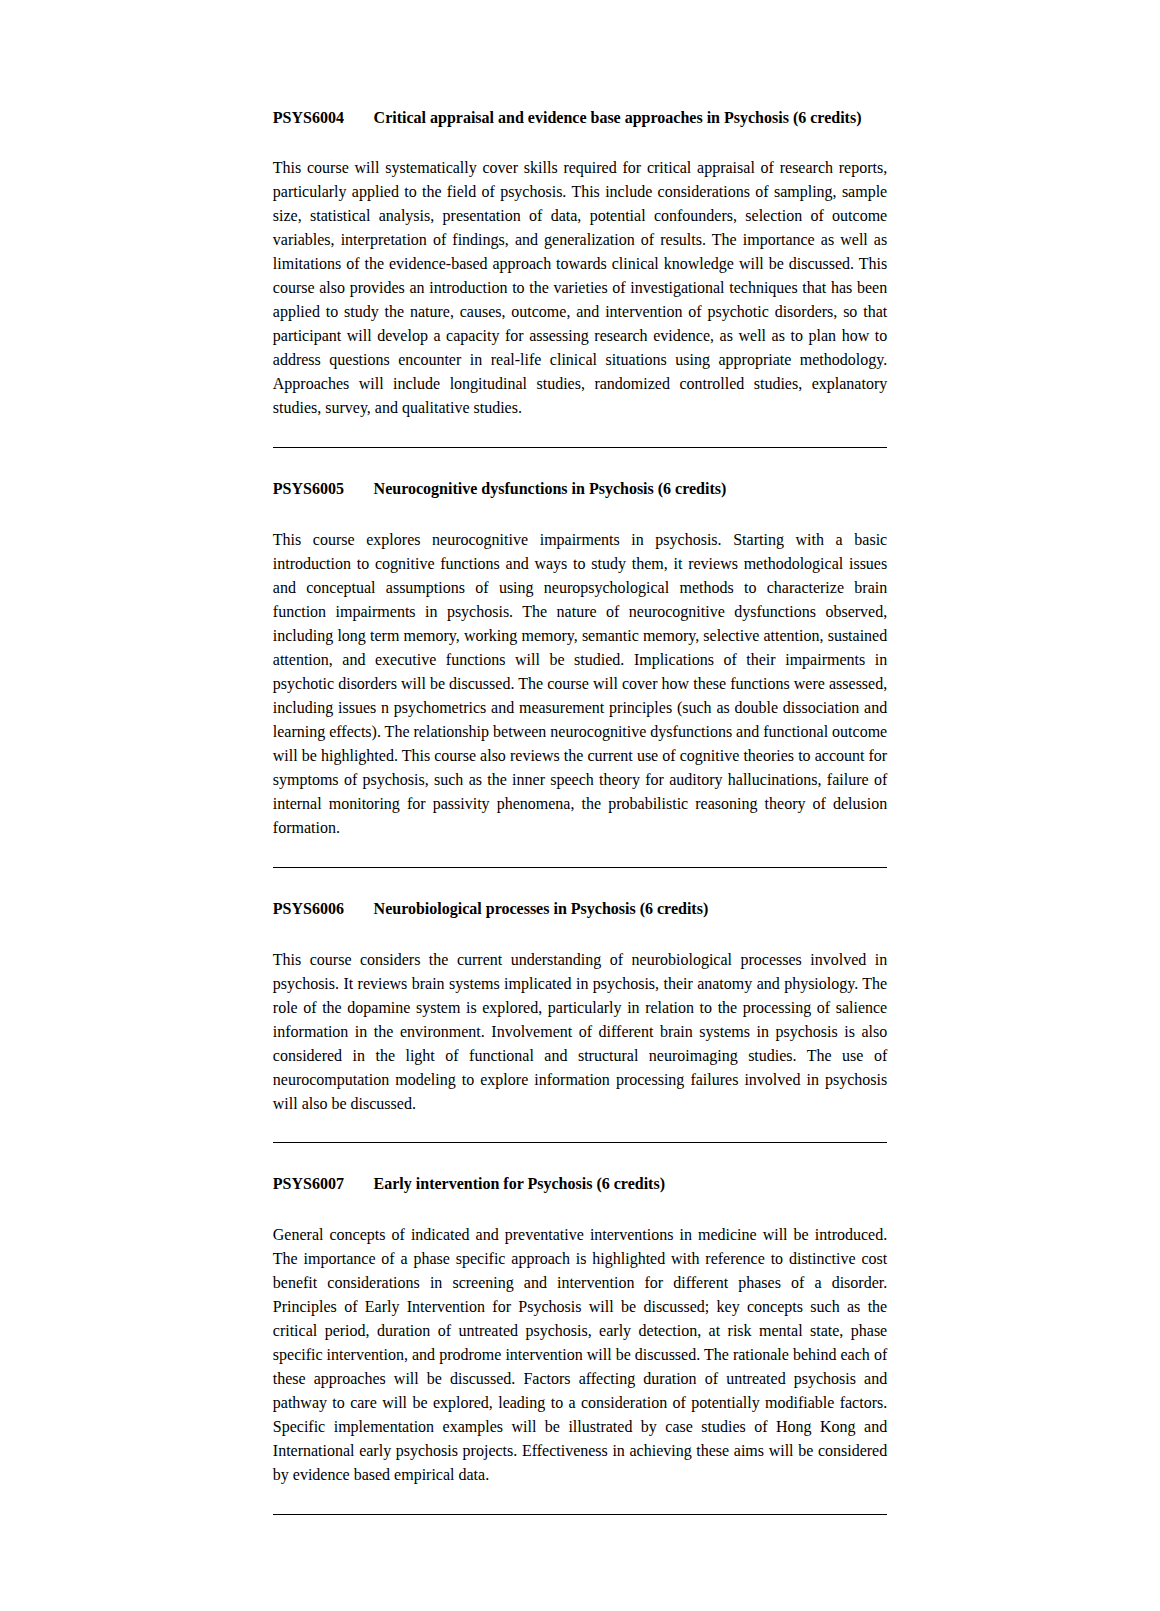PSYS6004 Critical appraisal and evidence base approaches in Psychosis (6 credits)
This course will systematically cover skills required for critical appraisal of research reports, particularly applied to the field of psychosis. This include considerations of sampling, sample size, statistical analysis, presentation of data, potential confounders, selection of outcome variables, interpretation of findings, and generalization of results. The importance as well as limitations of the evidence-based approach towards clinical knowledge will be discussed. This course also provides an introduction to the varieties of investigational techniques that has been applied to study the nature, causes, outcome, and intervention of psychotic disorders, so that participant will develop a capacity for assessing research evidence, as well as to plan how to address questions encounter in real-life clinical situations using appropriate methodology. Approaches will include longitudinal studies, randomized controlled studies, explanatory studies, survey, and qualitative studies.
PSYS6005 Neurocognitive dysfunctions in Psychosis (6 credits)
This course explores neurocognitive impairments in psychosis. Starting with a basic introduction to cognitive functions and ways to study them, it reviews methodological issues and conceptual assumptions of using neuropsychological methods to characterize brain function impairments in psychosis. The nature of neurocognitive dysfunctions observed, including long term memory, working memory, semantic memory, selective attention, sustained attention, and executive functions will be studied. Implications of their impairments in psychotic disorders will be discussed. The course will cover how these functions were assessed, including issues n psychometrics and measurement principles (such as double dissociation and learning effects). The relationship between neurocognitive dysfunctions and functional outcome will be highlighted. This course also reviews the current use of cognitive theories to account for symptoms of psychosis, such as the inner speech theory for auditory hallucinations, failure of internal monitoring for passivity phenomena, the probabilistic reasoning theory of delusion formation.
PSYS6006 Neurobiological processes in Psychosis (6 credits)
This course considers the current understanding of neurobiological processes involved in psychosis. It reviews brain systems implicated in psychosis, their anatomy and physiology. The role of the dopamine system is explored, particularly in relation to the processing of salience information in the environment. Involvement of different brain systems in psychosis is also considered in the light of functional and structural neuroimaging studies. The use of neurocomputation modeling to explore information processing failures involved in psychosis will also be discussed.
PSYS6007 Early intervention for Psychosis (6 credits)
General concepts of indicated and preventative interventions in medicine will be introduced. The importance of a phase specific approach is highlighted with reference to distinctive cost benefit considerations in screening and intervention for different phases of a disorder. Principles of Early Intervention for Psychosis will be discussed; key concepts such as the critical period, duration of untreated psychosis, early detection, at risk mental state, phase specific intervention, and prodrome intervention will be discussed. The rationale behind each of these approaches will be discussed. Factors affecting duration of untreated psychosis and pathway to care will be explored, leading to a consideration of potentially modifiable factors. Specific implementation examples will be illustrated by case studies of Hong Kong and International early psychosis projects. Effectiveness in achieving these aims will be considered by evidence based empirical data.